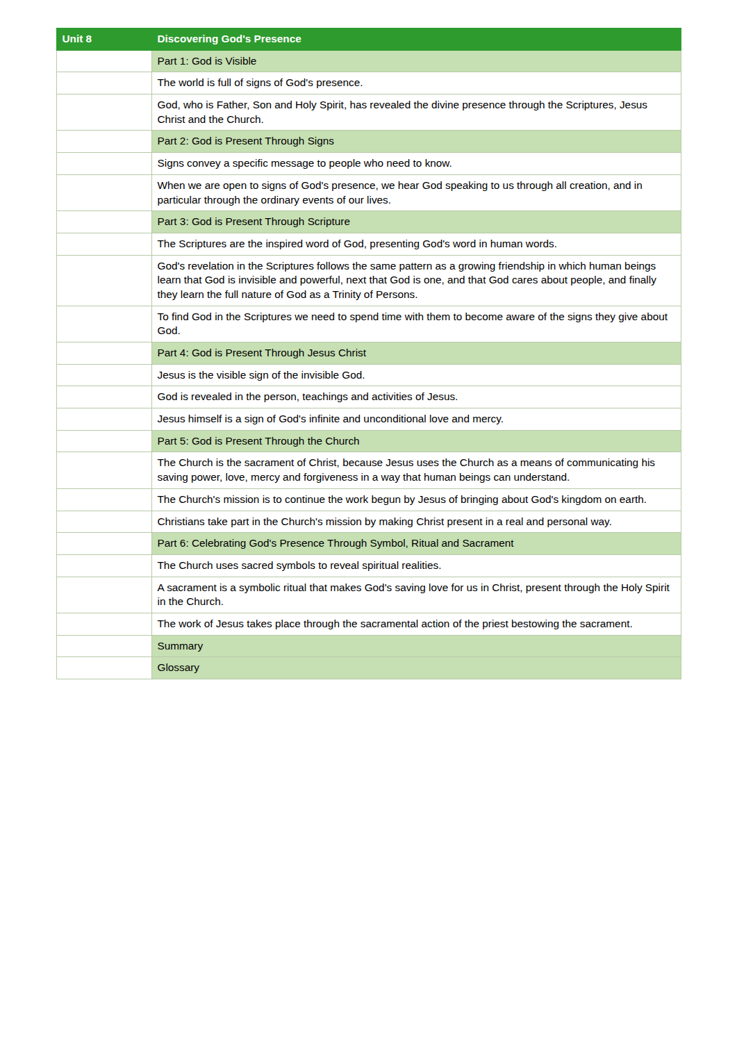| Unit 8 | Discovering God's Presence |
| | Part 1: God is Visible |
| | The world is full of signs of God's presence. |
| | God, who is Father, Son and Holy Spirit, has revealed the divine presence through the Scriptures, Jesus Christ and the Church. |
| | Part 2: God is Present Through Signs |
| | Signs convey a specific message to people who need to know. |
| | When we are open to signs of God's presence, we hear God speaking to us through all creation, and in particular through the ordinary events of our lives. |
| | Part 3: God is Present Through Scripture |
| | The Scriptures are the inspired word of God, presenting God's word in human words. |
| | God's revelation in the Scriptures follows the same pattern as a growing friendship in which human beings learn that God is invisible and powerful, next that God is one, and that God cares about people, and finally they learn the full nature of God as a Trinity of Persons. |
| | To find God in the Scriptures we need to spend time with them to become aware of the signs they give about God. |
| | Part 4: God is Present Through Jesus Christ |
| | Jesus is the visible sign of the invisible God. |
| | God is revealed in the person, teachings and activities of Jesus. |
| | Jesus himself is a sign of God's infinite and unconditional love and mercy. |
| | Part 5: God is Present Through the Church |
| | The Church is the sacrament of Christ, because Jesus uses the Church as a means of communicating his saving power, love, mercy and forgiveness in a way that human beings can understand. |
| | The Church's mission is to continue the work begun by Jesus of bringing about God's kingdom on earth. |
| | Christians take part in the Church's mission by making Christ present in a real and personal way. |
| | Part 6: Celebrating God's Presence Through Symbol, Ritual and Sacrament |
| | The Church uses sacred symbols to reveal spiritual realities. |
| | A sacrament is a symbolic ritual that makes God's saving love for us in Christ, present through the Holy Spirit in the Church. |
| | The work of Jesus takes place through the sacramental action of the priest bestowing the sacrament. |
| | Summary |
| | Glossary |